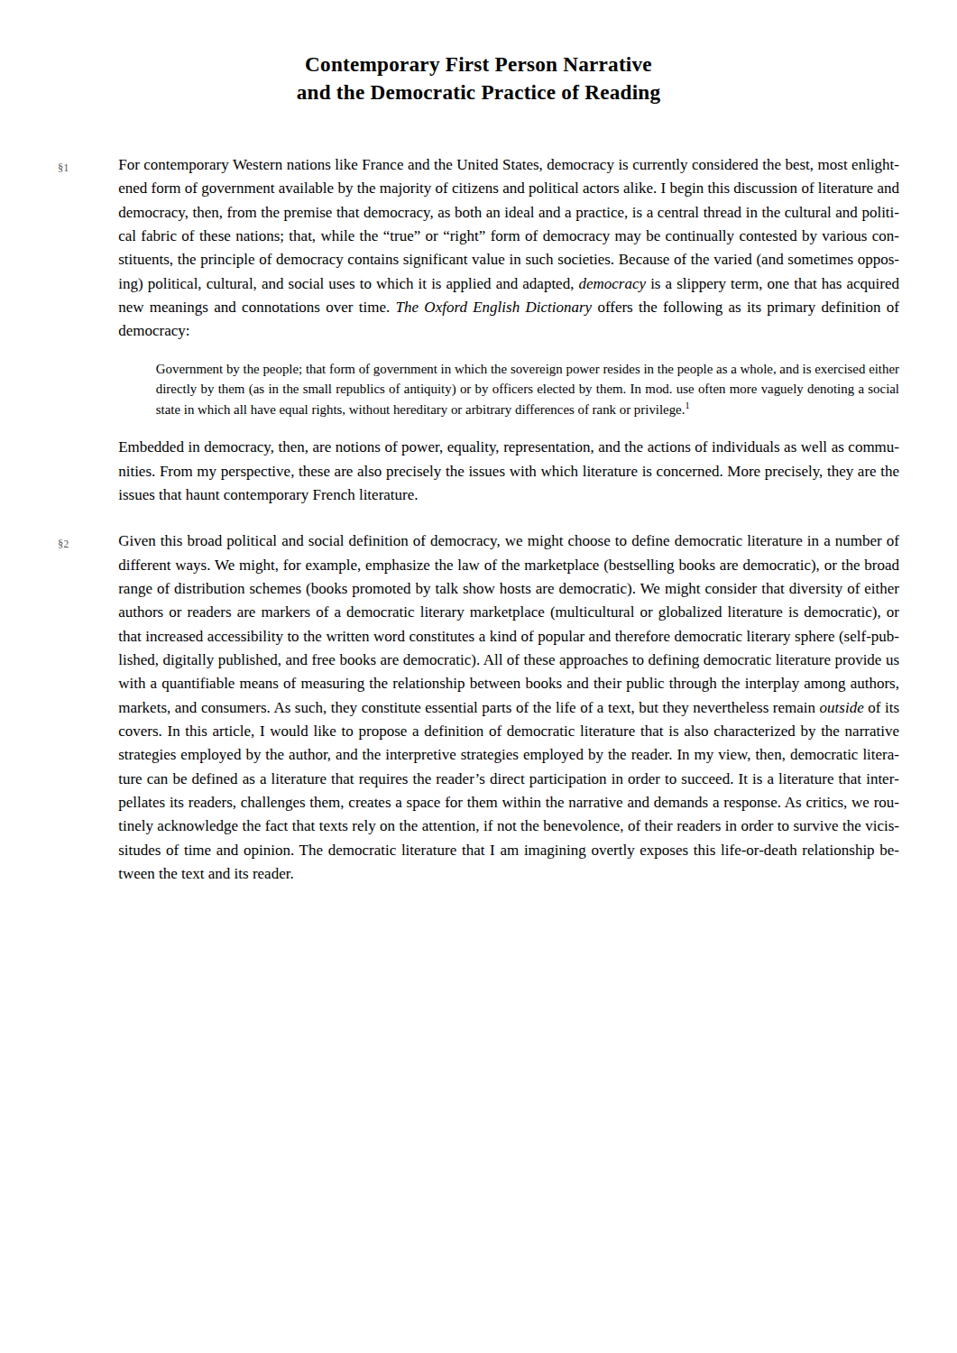Contemporary First Person Narrative
and the Democratic Practice of Reading
§1
For contemporary Western nations like France and the United States, democracy is currently considered the best, most enlightened form of government available by the majority of citizens and political actors alike. I begin this discussion of literature and democracy, then, from the premise that democracy, as both an ideal and a practice, is a central thread in the cultural and political fabric of these nations; that, while the “true” or “right” form of democracy may be continually contested by various constituents, the principle of democracy contains significant value in such societies. Because of the varied (and sometimes opposing) political, cultural, and social uses to which it is applied and adapted, democracy is a slippery term, one that has acquired new meanings and connotations over time. The Oxford English Dictionary offers the following as its primary definition of democracy:
Government by the people; that form of government in which the sovereign power resides in the people as a whole, and is exercised either directly by them (as in the small republics of antiquity) or by officers elected by them. In mod. use often more vaguely denoting a social state in which all have equal rights, without hereditary or arbitrary differences of rank or privilege.1
Embedded in democracy, then, are notions of power, equality, representation, and the actions of individuals as well as communities. From my perspective, these are also precisely the issues with which literature is concerned. More precisely, they are the issues that haunt contemporary French literature.
§2
Given this broad political and social definition of democracy, we might choose to define democratic literature in a number of different ways. We might, for example, emphasize the law of the marketplace (bestselling books are democratic), or the broad range of distribution schemes (books promoted by talk show hosts are democratic). We might consider that diversity of either authors or readers are markers of a democratic literary marketplace (multicultural or globalized literature is democratic), or that increased accessibility to the written word constitutes a kind of popular and therefore democratic literary sphere (self-published, digitally published, and free books are democratic). All of these approaches to defining democratic literature provide us with a quantifiable means of measuring the relationship between books and their public through the interplay among authors, markets, and consumers. As such, they constitute essential parts of the life of a text, but they nevertheless remain outside of its covers. In this article, I would like to propose a definition of democratic literature that is also characterized by the narrative strategies employed by the author, and the interpretive strategies employed by the reader. In my view, then, democratic literature can be defined as a literature that requires the reader’s direct participation in order to succeed. It is a literature that interpellates its readers, challenges them, creates a space for them within the narrative and demands a response. As critics, we routinely acknowledge the fact that texts rely on the attention, if not the benevolence, of their readers in order to survive the vicissitudes of time and opinion. The democratic literature that I am imagining overtly exposes this life-or-death relationship between the text and its reader.